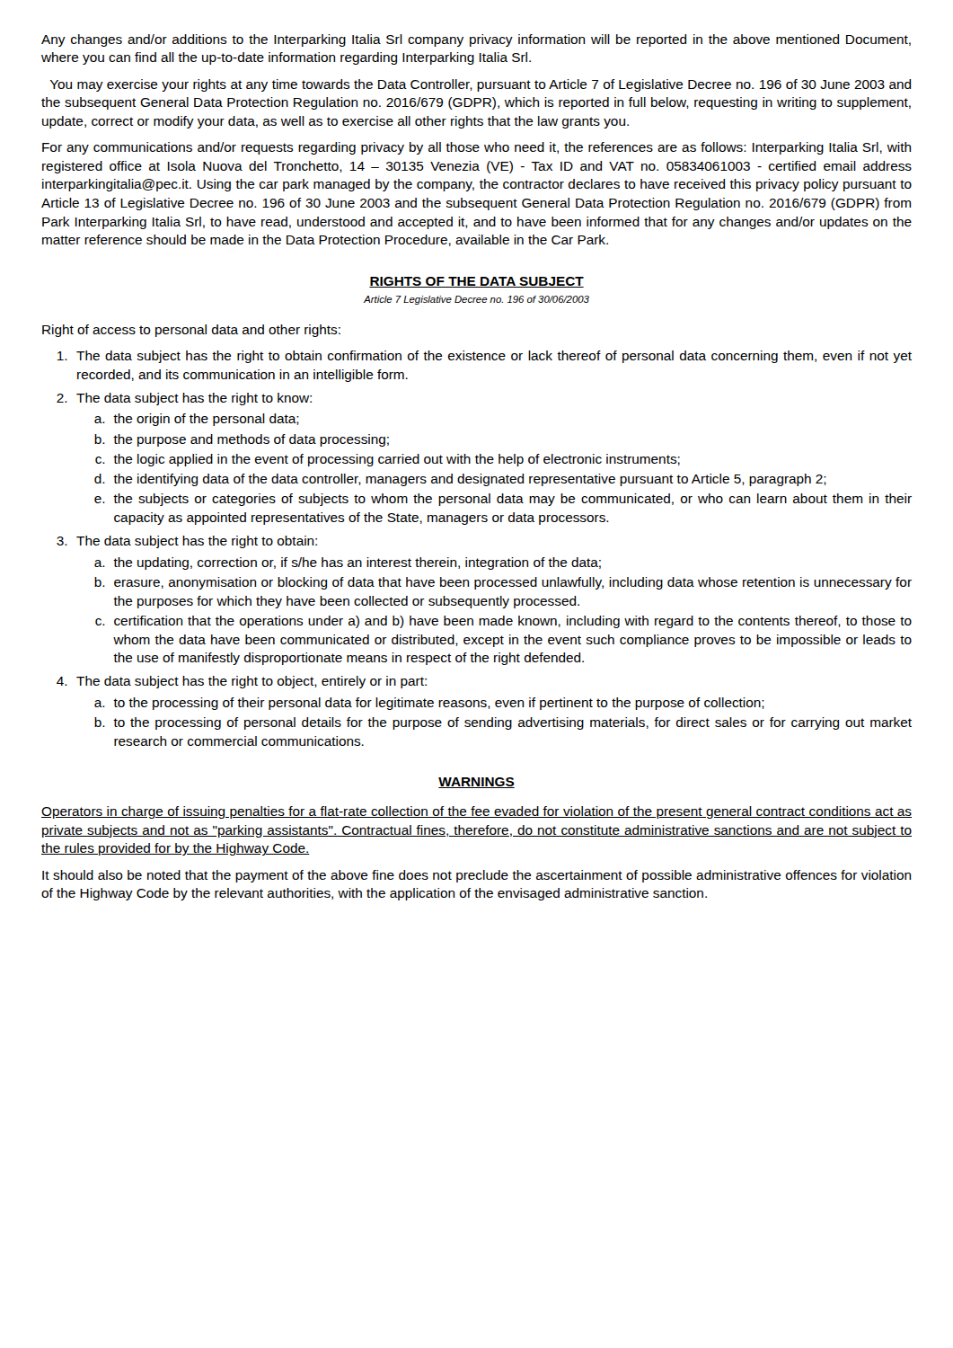Any changes and/or additions to the Interparking Italia Srl company privacy information will be reported in the above mentioned Document, where you can find all the up-to-date information regarding Interparking Italia Srl.
You may exercise your rights at any time towards the Data Controller, pursuant to Article 7 of Legislative Decree no. 196 of 30 June 2003 and the subsequent General Data Protection Regulation no. 2016/679 (GDPR), which is reported in full below, requesting in writing to supplement, update, correct or modify your data, as well as to exercise all other rights that the law grants you.
For any communications and/or requests regarding privacy by all those who need it, the references are as follows: Interparking Italia Srl, with registered office at Isola Nuova del Tronchetto, 14 – 30135 Venezia (VE) - Tax ID and VAT no. 05834061003 - certified email address interparkingitalia@pec.it. Using the car park managed by the company, the contractor declares to have received this privacy policy pursuant to Article 13 of Legislative Decree no. 196 of 30 June 2003 and the subsequent General Data Protection Regulation no. 2016/679 (GDPR) from Park Interparking Italia Srl, to have read, understood and accepted it, and to have been informed that for any changes and/or updates on the matter reference should be made in the Data Protection Procedure, available in the Car Park.
RIGHTS OF THE DATA SUBJECT
Article 7 Legislative Decree no. 196 of 30/06/2003
Right of access to personal data and other rights:
The data subject has the right to obtain confirmation of the existence or lack thereof of personal data concerning them, even if not yet recorded, and its communication in an intelligible form.
The data subject has the right to know:
the origin of the personal data;
the purpose and methods of data processing;
the logic applied in the event of processing carried out with the help of electronic instruments;
the identifying data of the data controller, managers and designated representative pursuant to Article 5, paragraph 2;
the subjects or categories of subjects to whom the personal data may be communicated, or who can learn about them in their capacity as appointed representatives of the State, managers or data processors.
The data subject has the right to obtain:
the updating, correction or, if s/he has an interest therein, integration of the data;
erasure, anonymisation or blocking of data that have been processed unlawfully, including data whose retention is unnecessary for the purposes for which they have been collected or subsequently processed.
certification that the operations under a) and b) have been made known, including with regard to the contents thereof, to those to whom the data have been communicated or distributed, except in the event such compliance proves to be impossible or leads to the use of manifestly disproportionate means in respect of the right defended.
The data subject has the right to object, entirely or in part:
to the processing of their personal data for legitimate reasons, even if pertinent to the purpose of collection;
to the processing of personal details for the purpose of sending advertising materials, for direct sales or for carrying out market research or commercial communications.
WARNINGS
Operators in charge of issuing penalties for a flat-rate collection of the fee evaded for violation of the present general contract conditions act as private subjects and not as "parking assistants". Contractual fines, therefore, do not constitute administrative sanctions and are not subject to the rules provided for by the Highway Code.
It should also be noted that the payment of the above fine does not preclude the ascertainment of possible administrative offences for violation of the Highway Code by the relevant authorities, with the application of the envisaged administrative sanction.